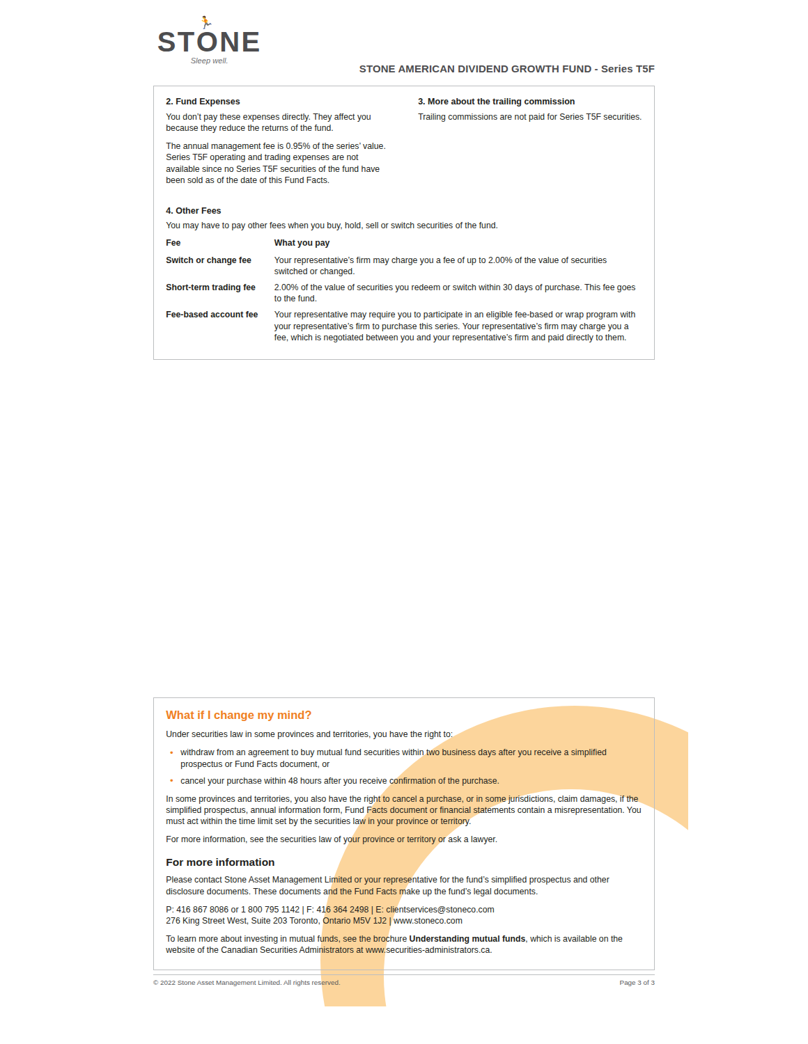STONE🏃
Sleep well.
STONE AMERICAN DIVIDEND GROWTH FUND - Series T5F
2. Fund Expenses
You don’t pay these expenses directly. They affect you because they reduce the returns of the fund.
The annual management fee is 0.95% of the series’ value. Series T5F operating and trading expenses are not available since no Series T5F securities of the fund have been sold as of the date of this Fund Facts.
3. More about the trailing commission
Trailing commissions are not paid for Series T5F securities.
4. Other Fees
You may have to pay other fees when you buy, hold, sell or switch securities of the fund.
| Fee | What you pay |
| --- | --- |
| Switch or change fee | Your representative’s firm may charge you a fee of up to 2.00% of the value of securities switched or changed. |
| Short-term trading fee | 2.00% of the value of securities you redeem or switch within 30 days of purchase. This fee goes to the fund. |
| Fee-based account fee | Your representative may require you to participate in an eligible fee-based or wrap program with your representative’s firm to purchase this series. Your representative’s firm may charge you a fee, which is negotiated between you and your representative’s firm and paid directly to them. |
What if I change my mind?
Under securities law in some provinces and territories, you have the right to:
withdraw from an agreement to buy mutual fund securities within two business days after you receive a simplified prospectus or Fund Facts document, or
cancel your purchase within 48 hours after you receive confirmation of the purchase.
In some provinces and territories, you also have the right to cancel a purchase, or in some jurisdictions, claim damages, if the simplified prospectus, annual information form, Fund Facts document or financial statements contain a misrepresentation. You must act within the time limit set by the securities law in your province or territory.
For more information, see the securities law of your province or territory or ask a lawyer.
For more information
Please contact Stone Asset Management Limited or your representative for the fund’s simplified prospectus and other disclosure documents. These documents and the Fund Facts make up the fund’s legal documents.
P: 416 867 8086 or 1 800 795 1142 | F: 416 364 2498 | E: clientservices@stoneco.com
276 King Street West, Suite 203 Toronto, Ontario M5V 1J2 | www.stoneco.com
To learn more about investing in mutual funds, see the brochure Understanding mutual funds, which is available on the website of the Canadian Securities Administrators at www.securities-administrators.ca.
© 2022 Stone Asset Management Limited. All rights reserved.
Page 3 of 3